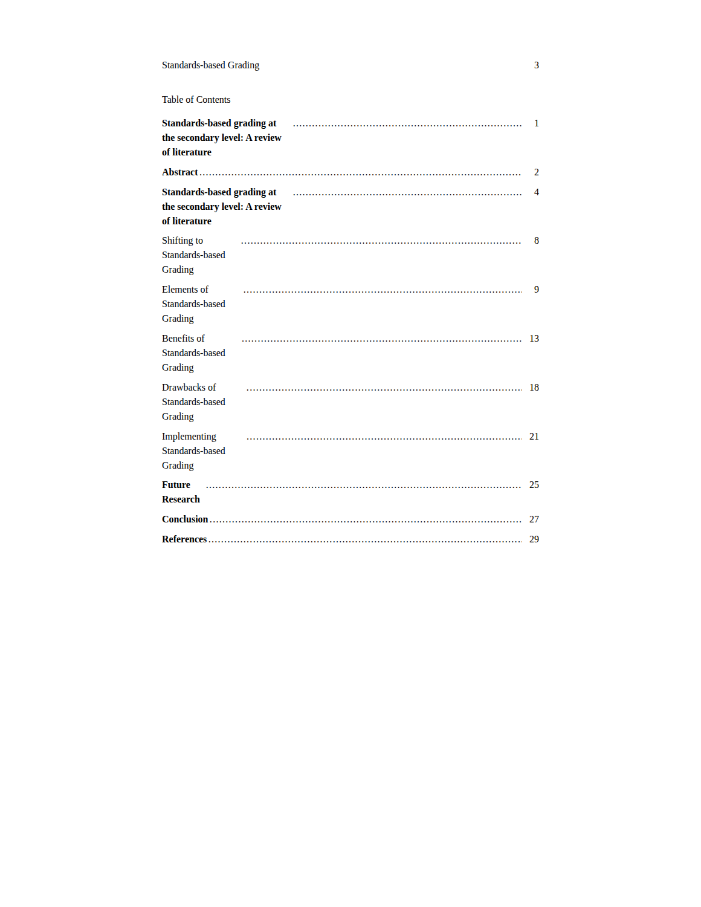Standards-based Grading 3
Table of Contents
Standards-based grading at the secondary level: A review of literature ................................................................................................................................................................ 1
Abstract ................................................................................................................................................................ 2
Standards-based grading at the secondary level: A review of literature ................................................................................................................................................................ 4
Shifting to Standards-based Grading ................................................................................................................................................................ 8
Elements of Standards-based Grading ................................................................................................................................................................ 9
Benefits of Standards-based Grading ................................................................................................................................................................ 13
Drawbacks of Standards-based Grading ................................................................................................................................................................ 18
Implementing Standards-based Grading ................................................................................................................................................................ 21
Future Research ................................................................................................................................................................ 25
Conclusion ................................................................................................................................................................ 27
References ................................................................................................................................................................ 29